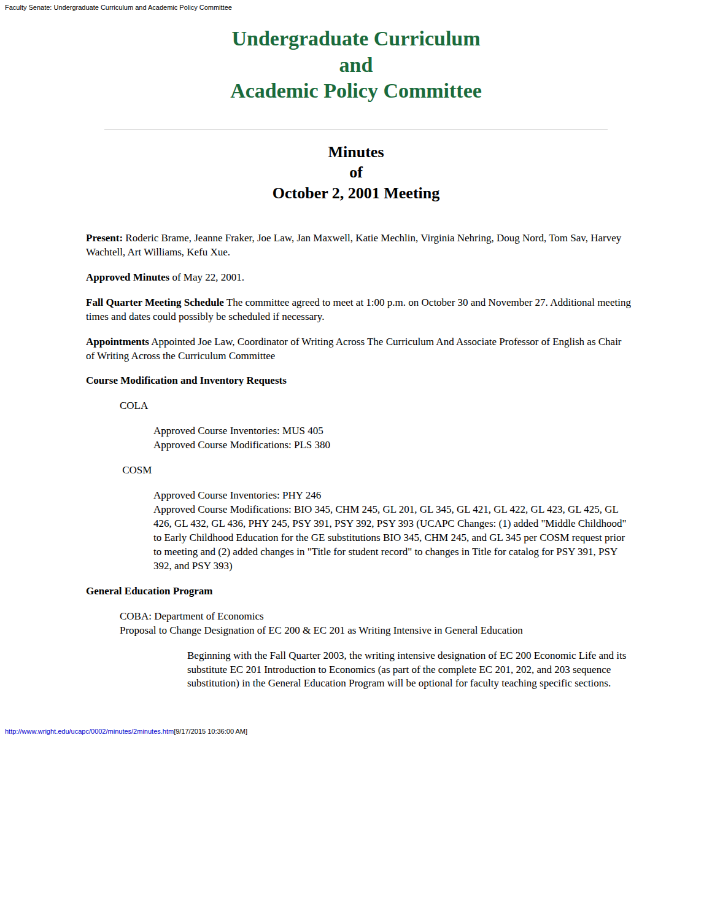Faculty Senate: Undergraduate Curriculum and Academic Policy Committee
Undergraduate Curriculum
and
Academic Policy Committee
Minutes
of
October 2, 2001 Meeting
Present: Roderic Brame, Jeanne Fraker, Joe Law, Jan Maxwell, Katie Mechlin, Virginia Nehring, Doug Nord, Tom Sav, Harvey Wachtell, Art Williams, Kefu Xue.
Approved Minutes of May 22, 2001.
Fall Quarter Meeting Schedule The committee agreed to meet at 1:00 p.m. on October 30 and November 27. Additional meeting times and dates could possibly be scheduled if necessary.
Appointments Appointed Joe Law, Coordinator of Writing Across The Curriculum And Associate Professor of English as Chair of Writing Across the Curriculum Committee
Course Modification and Inventory Requests
COLA
Approved Course Inventories: MUS 405
Approved Course Modifications: PLS 380
COSM
Approved Course Inventories: PHY 246
Approved Course Modifications: BIO 345, CHM 245, GL 201, GL 345, GL 421, GL 422, GL 423, GL 425, GL 426, GL 432, GL 436, PHY 245, PSY 391, PSY 392, PSY 393 (UCAPC Changes: (1) added "Middle Childhood" to Early Childhood Education for the GE substitutions BIO 345, CHM 245, and GL 345 per COSM request prior to meeting and (2) added changes in "Title for student record" to changes in Title for catalog for PSY 391, PSY 392, and PSY 393)
General Education Program
COBA: Department of Economics
Proposal to Change Designation of EC 200 & EC 201 as Writing Intensive in General Education
Beginning with the Fall Quarter 2003, the writing intensive designation of EC 200 Economic Life and its substitute EC 201 Introduction to Economics (as part of the complete EC 201, 202, and 203 sequence substitution) in the General Education Program will be optional for faculty teaching specific sections.
http://www.wright.edu/ucapc/0002/minutes/2minutes.htm[9/17/2015 10:36:00 AM]